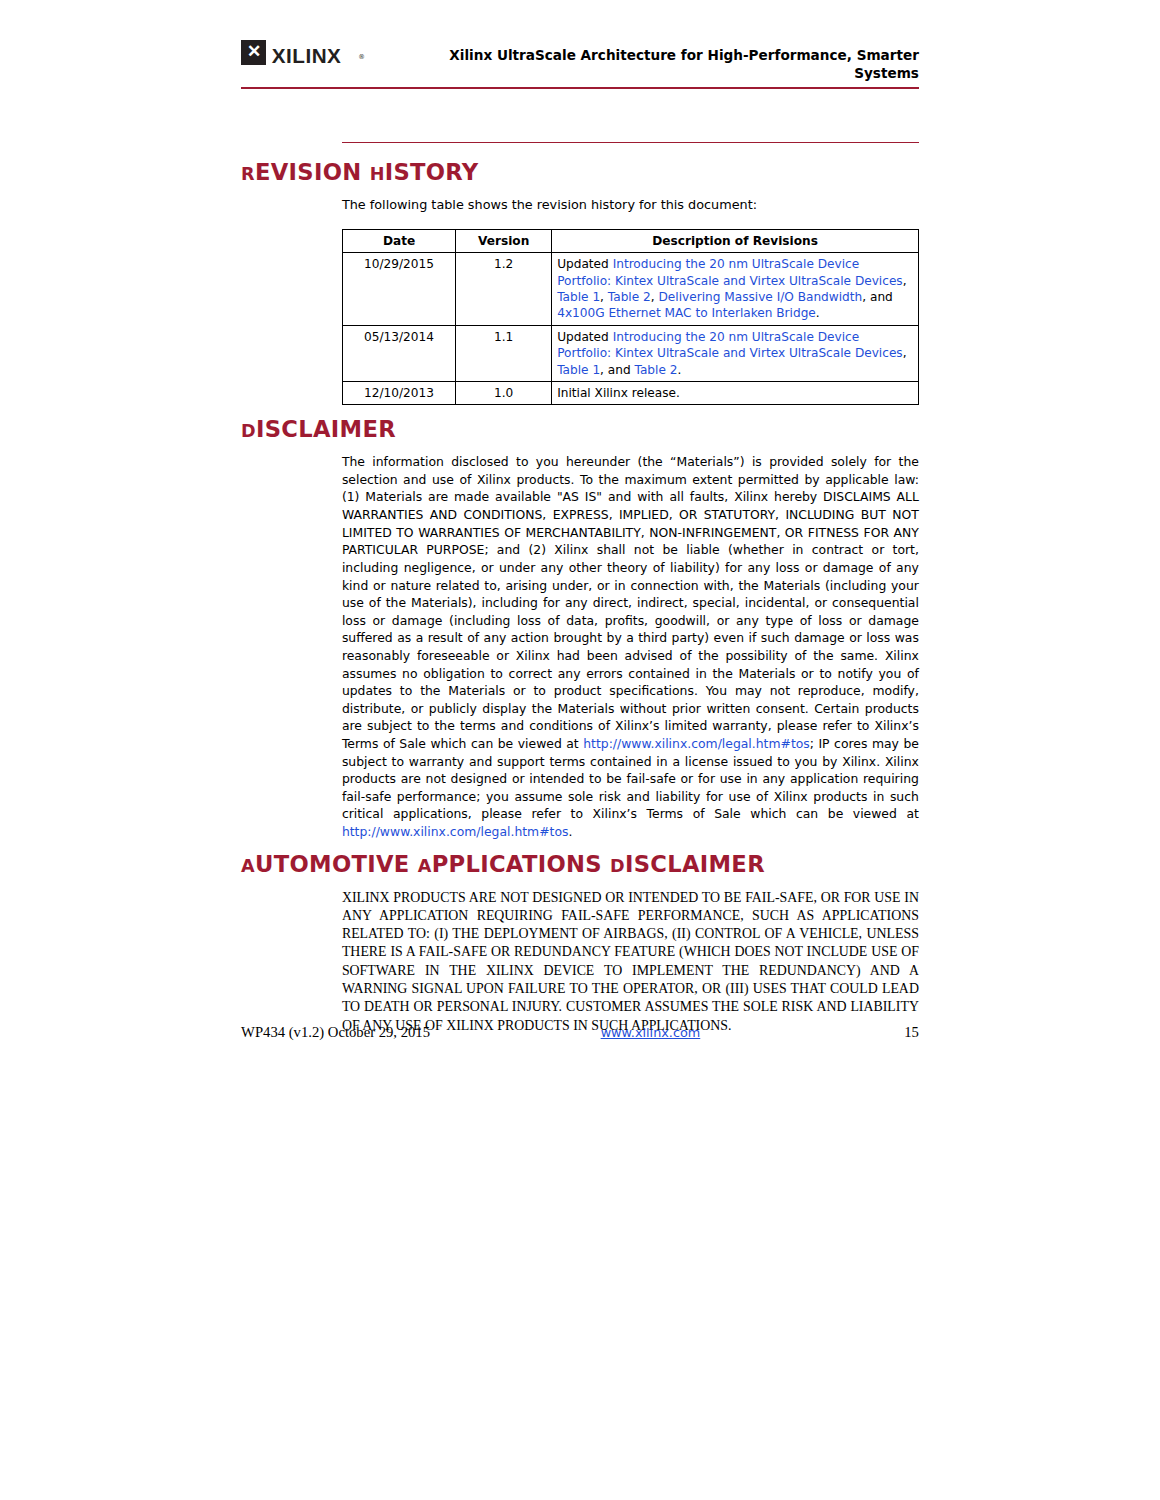✕ XILINX ®
Xilinx UltraScale Architecture for High-Performance, Smarter Systems
REVISION HISTORY
The following table shows the revision history for this document:
| Date | Version | Description of Revisions |
| --- | --- | --- |
| 10/29/2015 | 1.2 | Updated Introducing the 20 nm UltraScale Device Portfolio: Kintex UltraScale and Virtex UltraScale Devices , Table 1 , Table 2 , Delivering Massive I/O Bandwidth , and 4x100G Ethernet MAC to Interlaken Bridge . |
| 05/13/2014 | 1.1 | Updated Introducing the 20 nm UltraScale Device Portfolio: Kintex UltraScale and Virtex UltraScale Devices , Table 1 , and Table 2 . |
| 12/10/2013 | 1.0 | Initial Xilinx release. |
DISCLAIMER
The information disclosed to you hereunder (the “Materials”) is provided solely for the selection and use of Xilinx products. To the maximum extent permitted by applicable law: (1) Materials are made available "AS IS" and with all faults, Xilinx hereby DISCLAIMS ALL WARRANTIES AND CONDITIONS, EXPRESS, IMPLIED, OR STATUTORY, INCLUDING BUT NOT LIMITED TO WARRANTIES OF MERCHANTABILITY, NON-INFRINGEMENT, OR FITNESS FOR ANY PARTICULAR PURPOSE; and (2) Xilinx shall not be liable (whether in contract or tort, including negligence, or under any other theory of liability) for any loss or damage of any kind or nature related to, arising under, or in connection with, the Materials (including your use of the Materials), including for any direct, indirect, special, incidental, or consequential loss or damage (including loss of data, profits, goodwill, or any type of loss or damage suffered as a result of any action brought by a third party) even if such damage or loss was reasonably foreseeable or Xilinx had been advised of the possibility of the same. Xilinx assumes no obligation to correct any errors contained in the Materials or to notify you of updates to the Materials or to product specifications. You may not reproduce, modify, distribute, or publicly display the Materials without prior written consent. Certain products are subject to the terms and conditions of Xilinx’s limited warranty, please refer to Xilinx’s Terms of Sale which can be viewed at http://www.xilinx.com/legal.htm#tos; IP cores may be subject to warranty and support terms contained in a license issued to you by Xilinx. Xilinx products are not designed or intended to be fail-safe or for use in any application requiring fail-safe performance; you assume sole risk and liability for use of Xilinx products in such critical applications, please refer to Xilinx’s Terms of Sale which can be viewed at http://www.xilinx.com/legal.htm#tos.
AUTOMOTIVE APPLICATIONS DISCLAIMER
XILINX PRODUCTS ARE NOT DESIGNED OR INTENDED TO BE FAIL-SAFE, OR FOR USE IN ANY APPLICATION REQUIRING FAIL-SAFE PERFORMANCE, SUCH AS APPLICATIONS RELATED TO: (I) THE DEPLOYMENT OF AIRBAGS, (II) CONTROL OF A VEHICLE, UNLESS THERE IS A FAIL-SAFE OR REDUNDANCY FEATURE (WHICH DOES NOT INCLUDE USE OF SOFTWARE IN THE XILINX DEVICE TO IMPLEMENT THE REDUNDANCY) AND A WARNING SIGNAL UPON FAILURE TO THE OPERATOR, OR (III) USES THAT COULD LEAD TO DEATH OR PERSONAL INJURY. CUSTOMER ASSUMES THE SOLE RISK AND LIABILITY OF ANY USE OF XILINX PRODUCTS IN SUCH APPLICATIONS.
WP434 (v1.2) October 29, 2015
www.xilinx.com
15